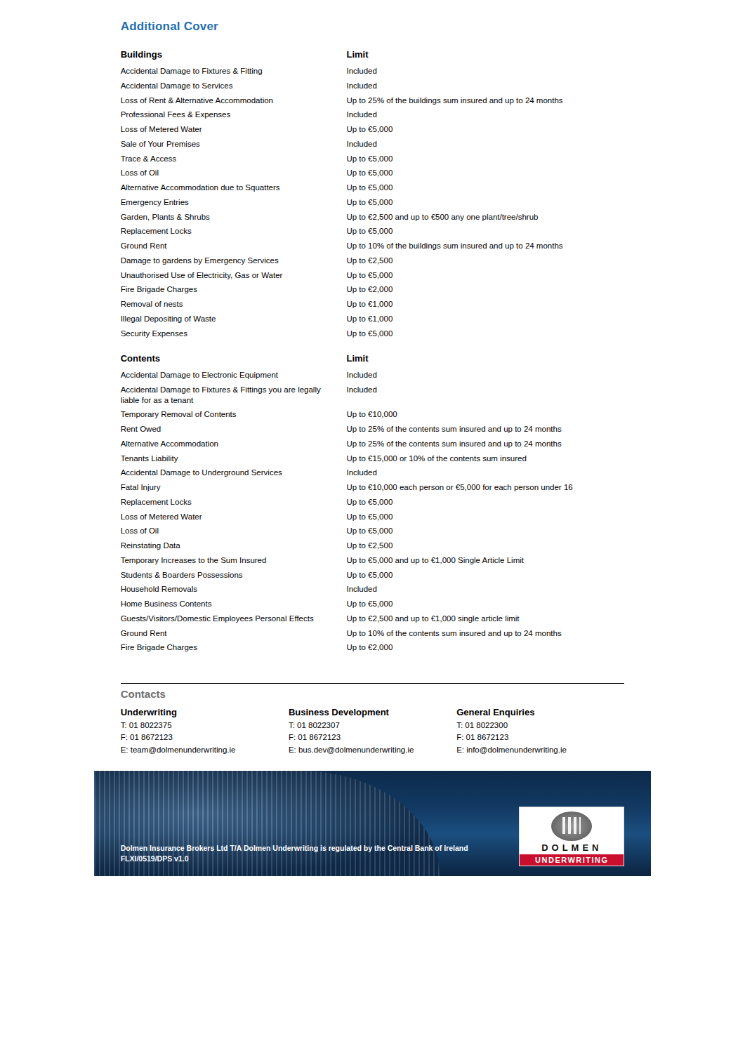Additional Cover
| Buildings | Limit |
| --- | --- |
| Accidental Damage to Fixtures & Fitting | Included |
| Accidental Damage to Services | Included |
| Loss of Rent & Alternative Accommodation | Up to 25% of the buildings sum insured and up to 24 months |
| Professional Fees & Expenses | Included |
| Loss of Metered Water | Up to €5,000 |
| Sale of Your Premises | Included |
| Trace & Access | Up to €5,000 |
| Loss of Oil | Up to €5,000 |
| Alternative Accommodation due to Squatters | Up to €5,000 |
| Emergency Entries | Up to €5,000 |
| Garden, Plants & Shrubs | Up to €2,500 and up to €500 any one plant/tree/shrub |
| Replacement Locks | Up to €5,000 |
| Ground Rent | Up to 10% of the buildings sum insured and up to 24 months |
| Damage to gardens by Emergency Services | Up to €2,500 |
| Unauthorised Use of Electricity, Gas or Water | Up to €5,000 |
| Fire Brigade Charges | Up to €2,000 |
| Removal of nests | Up to €1,000 |
| Illegal Depositing of Waste | Up to €1,000 |
| Security Expenses | Up to €5,000 |
| Contents | Limit |
| --- | --- |
| Accidental Damage to Electronic Equipment | Included |
| Accidental Damage to Fixtures & Fittings you are legally liable for as a tenant | Included |
| Temporary Removal of Contents | Up to €10,000 |
| Rent Owed | Up to 25% of the contents sum insured and up to 24 months |
| Alternative Accommodation | Up to 25% of the contents sum insured and up to 24 months |
| Tenants Liability | Up to €15,000 or 10% of the contents sum insured |
| Accidental Damage to Underground Services | Included |
| Fatal Injury | Up to €10,000 each person or €5,000 for each person under 16 |
| Replacement Locks | Up to €5,000 |
| Loss of Metered Water | Up to €5,000 |
| Loss of Oil | Up to €5,000 |
| Reinstating Data | Up to €2,500 |
| Temporary Increases to the Sum Insured | Up to €5,000 and up to €1,000 Single Article Limit |
| Students & Boarders Possessions | Up to €5,000 |
| Household Removals | Included |
| Home Business Contents | Up to €5,000 |
| Guests/Visitors/Domestic Employees Personal Effects | Up to €2,500 and up to €1,000 single article limit |
| Ground Rent | Up to 10% of the contents sum insured and up to 24 months |
| Fire Brigade Charges | Up to €2,000 |
Contacts
Underwriting
T: 01 8022375
F: 01 8672123
E: team@dolmenunderwriting.ie
Business Development
T: 01 8022307
F: 01 8672123
E: bus.dev@dolmenunderwriting.ie
General Enquiries
T: 01 8022300
F: 01 8672123
E: info@dolmenunderwriting.ie
Dolmen Insurance Brokers Ltd T/A Dolmen Underwriting is regulated by the Central Bank of Ireland
FLXI/0519/DPS v1.0
DOLMEN
UNDERWRITING